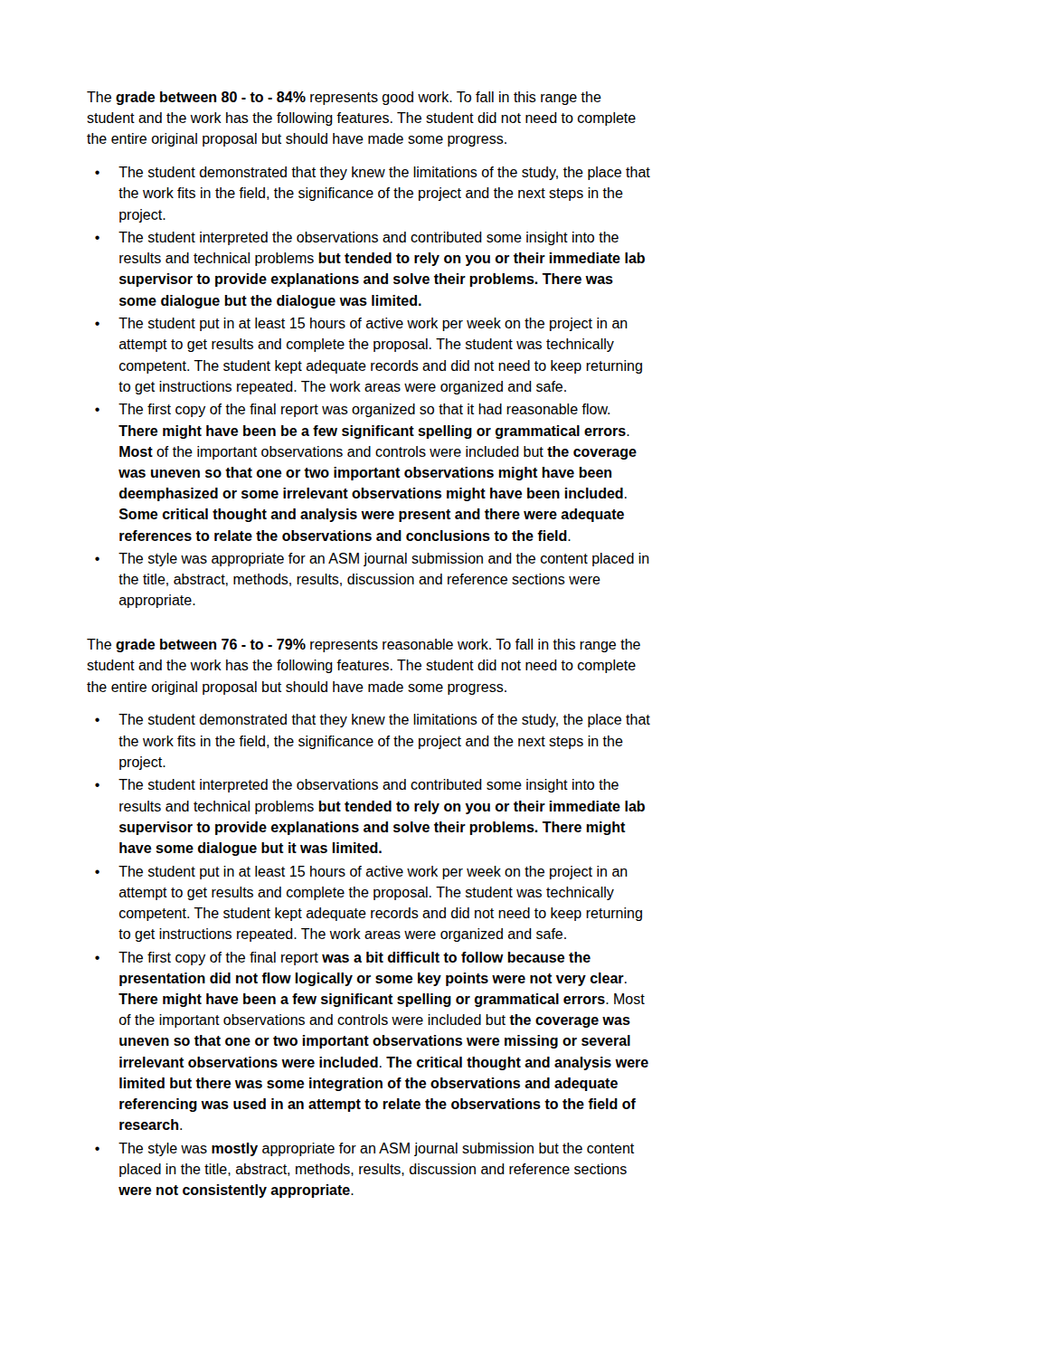The grade between 80 - to - 84% represents good work. To fall in this range the student and the work has the following features. The student did not need to complete the entire original proposal but should have made some progress.
The student demonstrated that they knew the limitations of the study, the place that the work fits in the field, the significance of the project and the next steps in the project.
The student interpreted the observations and contributed some insight into the results and technical problems but tended to rely on you or their immediate lab supervisor to provide explanations and solve their problems. There was some dialogue but the dialogue was limited.
The student put in at least 15 hours of active work per week on the project in an attempt to get results and complete the proposal. The student was technically competent. The student kept adequate records and did not need to keep returning to get instructions repeated. The work areas were organized and safe.
The first copy of the final report was organized so that it had reasonable flow. There might have been be a few significant spelling or grammatical errors. Most of the important observations and controls were included but the coverage was uneven so that one or two important observations might have been deemphasized or some irrelevant observations might have been included. Some critical thought and analysis were present and there were adequate references to relate the observations and conclusions to the field.
The style was appropriate for an ASM journal submission and the content placed in the title, abstract, methods, results, discussion and reference sections were appropriate.
The grade between 76 - to - 79% represents reasonable work. To fall in this range the student and the work has the following features. The student did not need to complete the entire original proposal but should have made some progress.
The student demonstrated that they knew the limitations of the study, the place that the work fits in the field, the significance of the project and the next steps in the project.
The student interpreted the observations and contributed some insight into the results and technical problems but tended to rely on you or their immediate lab supervisor to provide explanations and solve their problems. There might have some dialogue but it was limited.
The student put in at least 15 hours of active work per week on the project in an attempt to get results and complete the proposal. The student was technically competent. The student kept adequate records and did not need to keep returning to get instructions repeated. The work areas were organized and safe.
The first copy of the final report was a bit difficult to follow because the presentation did not flow logically or some key points were not very clear. There might have been a few significant spelling or grammatical errors. Most of the important observations and controls were included but the coverage was uneven so that one or two important observations were missing or several irrelevant observations were included. The critical thought and analysis were limited but there was some integration of the observations and adequate referencing was used in an attempt to relate the observations to the field of research.
The style was mostly appropriate for an ASM journal submission but the content placed in the title, abstract, methods, results, discussion and reference sections were not consistently appropriate.